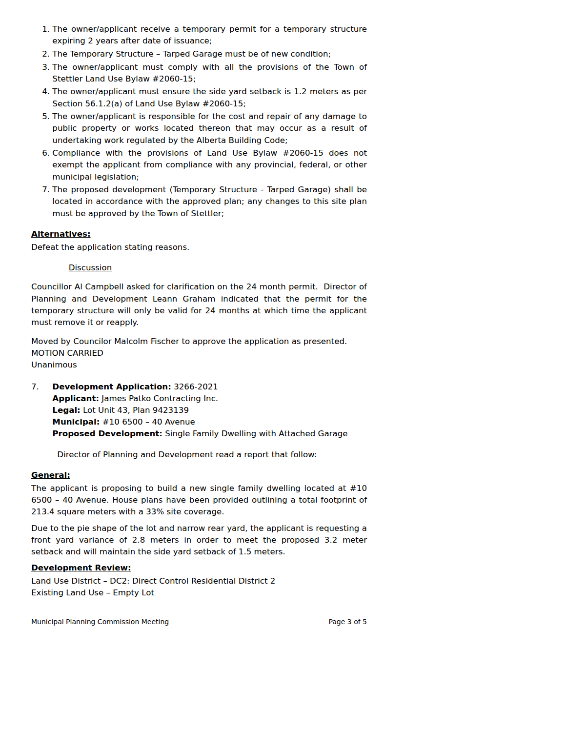The owner/applicant receive a temporary permit for a temporary structure expiring 2 years after date of issuance;
The Temporary Structure – Tarped Garage must be of new condition;
The owner/applicant must comply with all the provisions of the Town of Stettler Land Use Bylaw #2060-15;
The owner/applicant must ensure the side yard setback is 1.2 meters as per Section 56.1.2(a) of Land Use Bylaw #2060-15;
The owner/applicant is responsible for the cost and repair of any damage to public property or works located thereon that may occur as a result of undertaking work regulated by the Alberta Building Code;
Compliance with the provisions of Land Use Bylaw #2060-15 does not exempt the applicant from compliance with any provincial, federal, or other municipal legislation;
The proposed development (Temporary Structure - Tarped Garage) shall be located in accordance with the approved plan; any changes to this site plan must be approved by the Town of Stettler;
Alternatives:
Defeat the application stating reasons.
Discussion
Councillor Al Campbell asked for clarification on the 24 month permit. Director of Planning and Development Leann Graham indicated that the permit for the temporary structure will only be valid for 24 months at which time the applicant must remove it or reapply.
Moved by Councilor Malcolm Fischer to approve the application as presented.
MOTION CARRIED
Unanimous
| 7. | Development Application: 3266-2021 Applicant: James Patko Contracting Inc. Legal: Lot Unit 43, Plan 9423139 Municipal: #10 6500 – 40 Avenue Proposed Development: Single Family Dwelling with Attached Garage |
Director of Planning and Development read a report that follow:
General:
The applicant is proposing to build a new single family dwelling located at #10 6500 – 40 Avenue. House plans have been provided outlining a total footprint of 213.4 square meters with a 33% site coverage.
Due to the pie shape of the lot and narrow rear yard, the applicant is requesting a front yard variance of 2.8 meters in order to meet the proposed 3.2 meter setback and will maintain the side yard setback of 1.5 meters.
Development Review:
Land Use District – DC2: Direct Control Residential District 2
Existing Land Use – Empty Lot
Municipal Planning Commission Meeting
Page 3 of 5